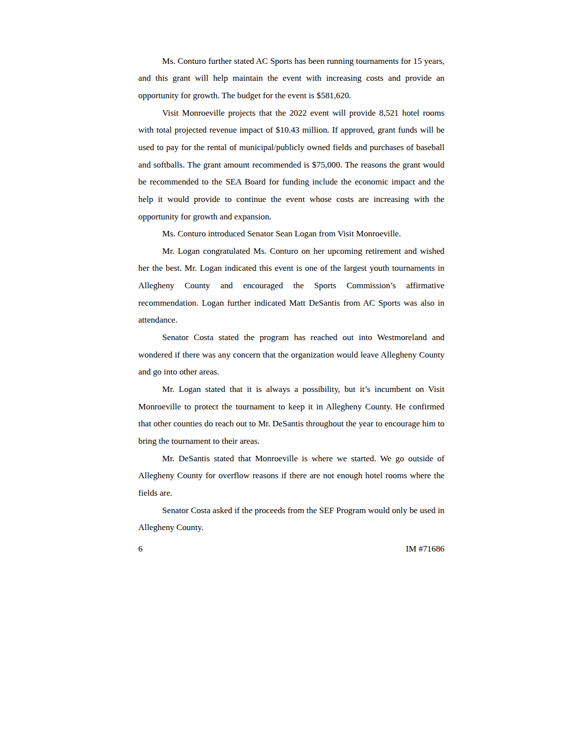Ms. Conturo further stated AC Sports has been running tournaments for 15 years, and this grant will help maintain the event with increasing costs and provide an opportunity for growth. The budget for the event is $581,620.
Visit Monroeville projects that the 2022 event will provide 8,521 hotel rooms with total projected revenue impact of $10.43 million. If approved, grant funds will be used to pay for the rental of municipal/publicly owned fields and purchases of baseball and softballs. The grant amount recommended is $75,000. The reasons the grant would be recommended to the SEA Board for funding include the economic impact and the help it would provide to continue the event whose costs are increasing with the opportunity for growth and expansion.
Ms. Conturo introduced Senator Sean Logan from Visit Monroeville.
Mr. Logan congratulated Ms. Conturo on her upcoming retirement and wished her the best. Mr. Logan indicated this event is one of the largest youth tournaments in Allegheny County and encouraged the Sports Commission’s affirmative recommendation. Logan further indicated Matt DeSantis from AC Sports was also in attendance.
Senator Costa stated the program has reached out into Westmoreland and wondered if there was any concern that the organization would leave Allegheny County and go into other areas.
Mr. Logan stated that it is always a possibility, but it’s incumbent on Visit Monroeville to protect the tournament to keep it in Allegheny County. He confirmed that other counties do reach out to Mr. DeSantis throughout the year to encourage him to bring the tournament to their areas.
Mr. DeSantis stated that Monroeville is where we started. We go outside of Allegheny County for overflow reasons if there are not enough hotel rooms where the fields are.
Senator Costa asked if the proceeds from the SEF Program would only be used in Allegheny County.
6 IM #71686